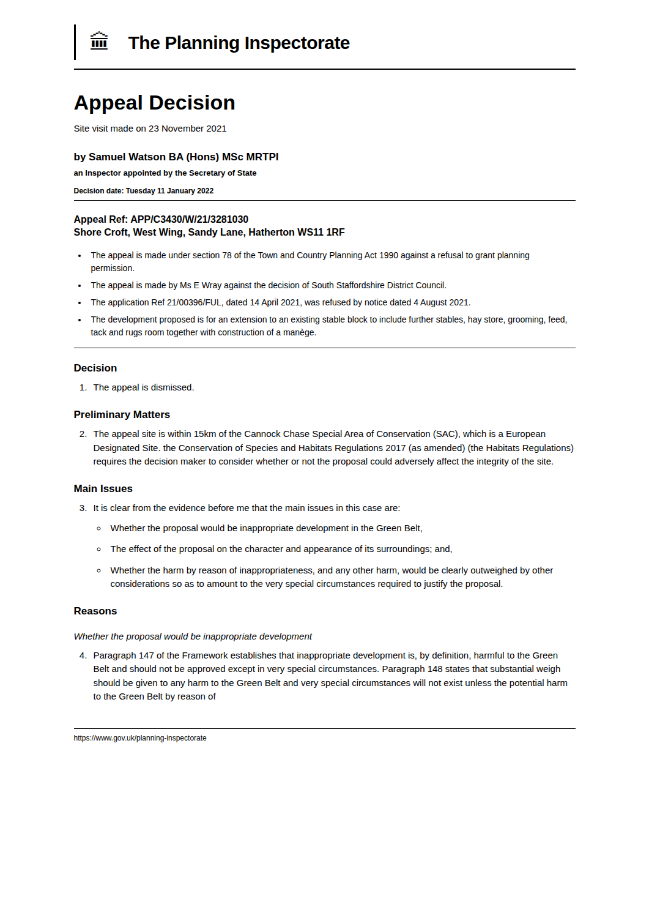🏛
The Planning Inspectorate
Appeal Decision
Site visit made on 23 November 2021
by Samuel Watson BA (Hons) MSc MRTPI
an Inspector appointed by the Secretary of State
Decision date: Tuesday 11 January 2022
Appeal Ref: APP/C3430/W/21/3281030
Shore Croft, West Wing, Sandy Lane, Hatherton WS11 1RF
The appeal is made under section 78 of the Town and Country Planning Act 1990 against a refusal to grant planning permission.
The appeal is made by Ms E Wray against the decision of South Staffordshire District Council.
The application Ref 21/00396/FUL, dated 14 April 2021, was refused by notice dated 4 August 2021.
The development proposed is for an extension to an existing stable block to include further stables, hay store, grooming, feed, tack and rugs room together with construction of a manège.
Decision
The appeal is dismissed.
Preliminary Matters
The appeal site is within 15km of the Cannock Chase Special Area of Conservation (SAC), which is a European Designated Site. the Conservation of Species and Habitats Regulations 2017 (as amended) (the Habitats Regulations) requires the decision maker to consider whether or not the proposal could adversely affect the integrity of the site.
Main Issues
It is clear from the evidence before me that the main issues in this case are:
Whether the proposal would be inappropriate development in the Green Belt,
The effect of the proposal on the character and appearance of its surroundings; and,
Whether the harm by reason of inappropriateness, and any other harm, would be clearly outweighed by other considerations so as to amount to the very special circumstances required to justify the proposal.
Reasons
Whether the proposal would be inappropriate development
Paragraph 147 of the Framework establishes that inappropriate development is, by definition, harmful to the Green Belt and should not be approved except in very special circumstances. Paragraph 148 states that substantial weigh should be given to any harm to the Green Belt and very special circumstances will not exist unless the potential harm to the Green Belt by reason of
https://www.gov.uk/planning-inspectorate